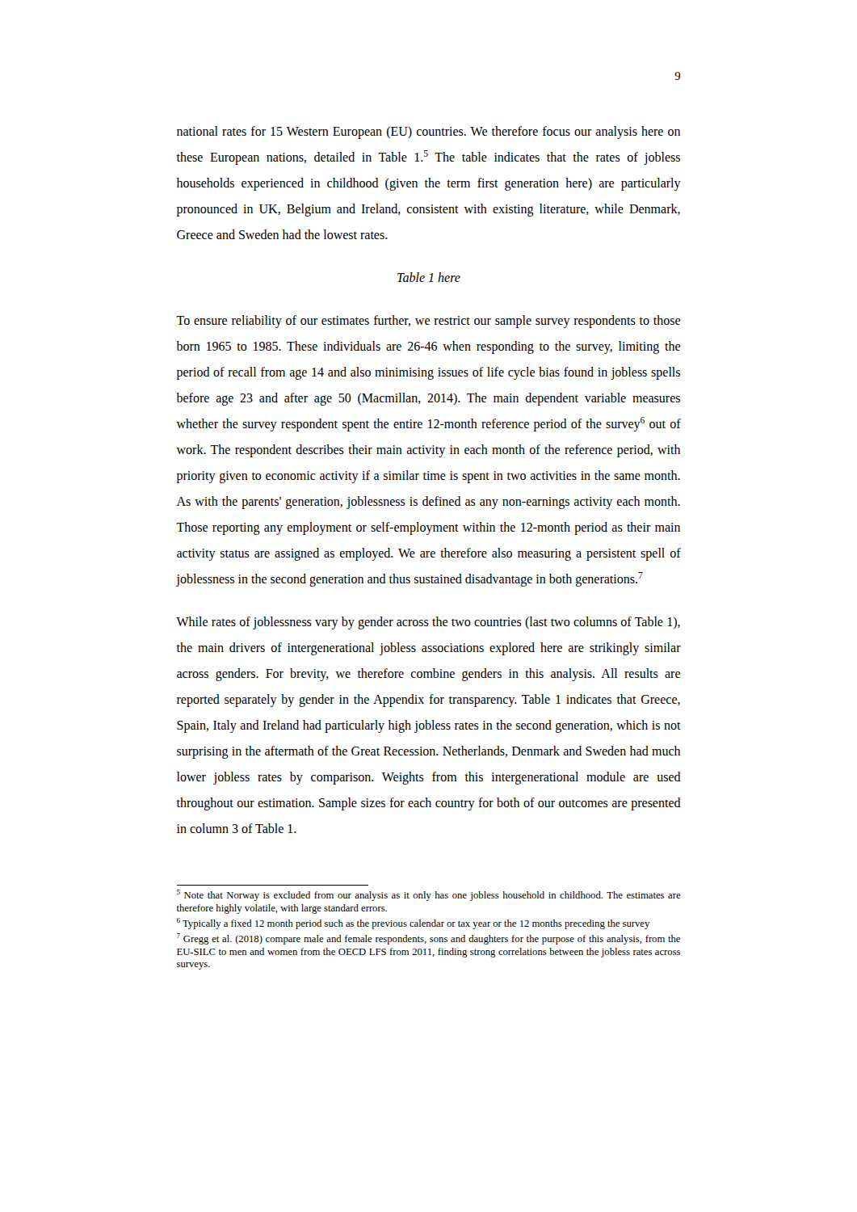9
national rates for 15 Western European (EU) countries. We therefore focus our analysis here on these European nations, detailed in Table 1.5 The table indicates that the rates of jobless households experienced in childhood (given the term first generation here) are particularly pronounced in UK, Belgium and Ireland, consistent with existing literature, while Denmark, Greece and Sweden had the lowest rates.
Table 1 here
To ensure reliability of our estimates further, we restrict our sample survey respondents to those born 1965 to 1985. These individuals are 26-46 when responding to the survey, limiting the period of recall from age 14 and also minimising issues of life cycle bias found in jobless spells before age 23 and after age 50 (Macmillan, 2014). The main dependent variable measures whether the survey respondent spent the entire 12-month reference period of the survey6 out of work. The respondent describes their main activity in each month of the reference period, with priority given to economic activity if a similar time is spent in two activities in the same month. As with the parents' generation, joblessness is defined as any non-earnings activity each month. Those reporting any employment or self-employment within the 12-month period as their main activity status are assigned as employed. We are therefore also measuring a persistent spell of joblessness in the second generation and thus sustained disadvantage in both generations.7
While rates of joblessness vary by gender across the two countries (last two columns of Table 1), the main drivers of intergenerational jobless associations explored here are strikingly similar across genders. For brevity, we therefore combine genders in this analysis. All results are reported separately by gender in the Appendix for transparency. Table 1 indicates that Greece, Spain, Italy and Ireland had particularly high jobless rates in the second generation, which is not surprising in the aftermath of the Great Recession. Netherlands, Denmark and Sweden had much lower jobless rates by comparison. Weights from this intergenerational module are used throughout our estimation. Sample sizes for each country for both of our outcomes are presented in column 3 of Table 1.
5 Note that Norway is excluded from our analysis as it only has one jobless household in childhood. The estimates are therefore highly volatile, with large standard errors.
6 Typically a fixed 12 month period such as the previous calendar or tax year or the 12 months preceding the survey
7 Gregg et al. (2018) compare male and female respondents, sons and daughters for the purpose of this analysis, from the EU-SILC to men and women from the OECD LFS from 2011, finding strong correlations between the jobless rates across surveys.